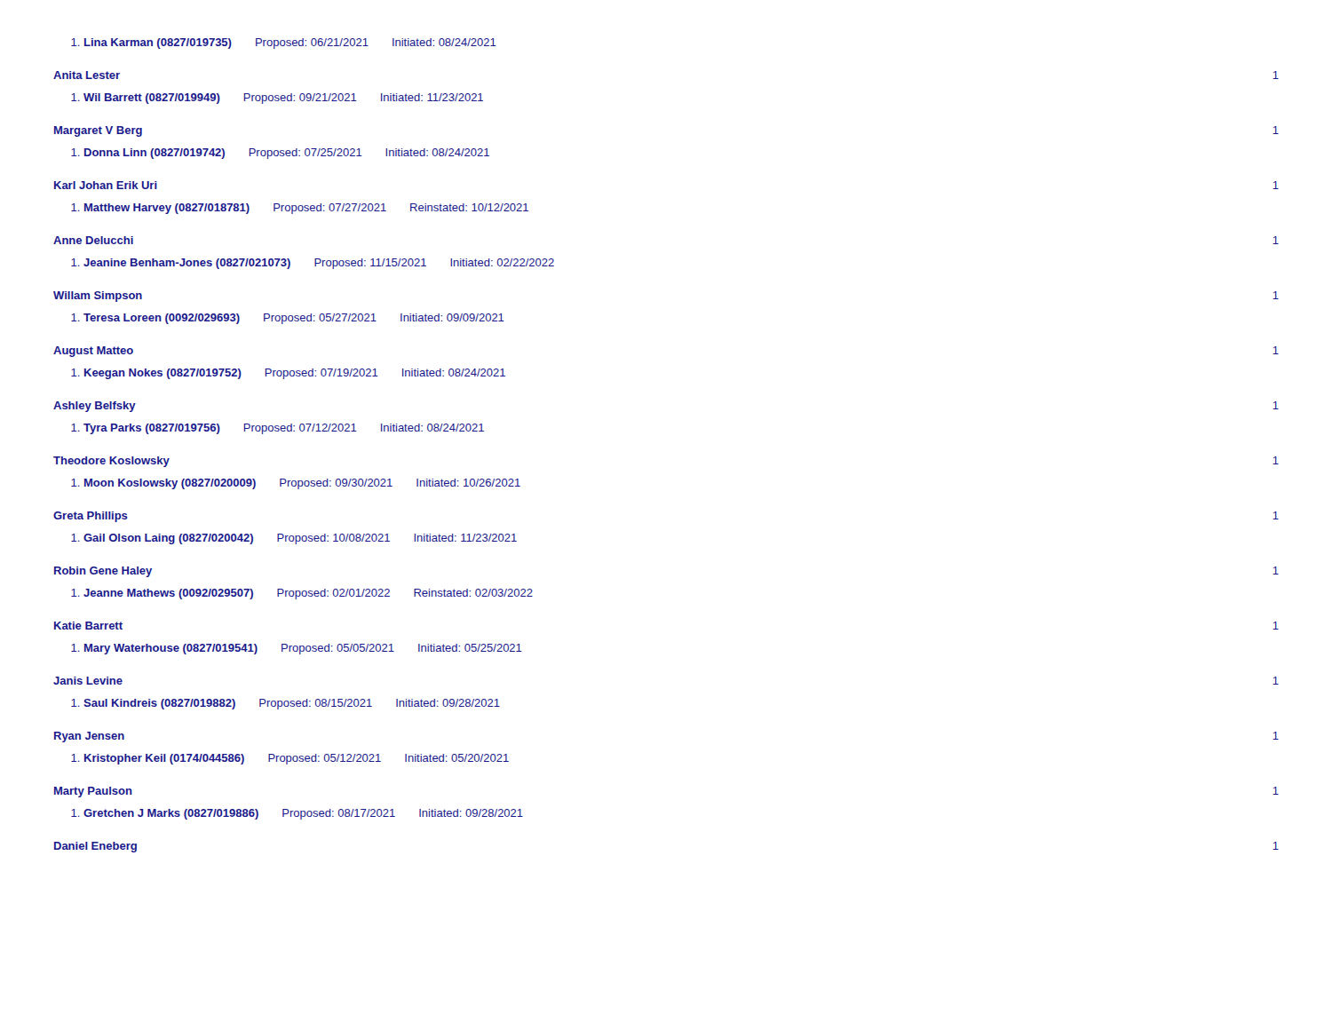Lina Karman (0827/019735) Proposed: 06/21/2021 Initiated: 08/24/2021
Anita Lester 1
Wil Barrett (0827/019949) Proposed: 09/21/2021 Initiated: 11/23/2021
Margaret V Berg 1
Donna Linn (0827/019742) Proposed: 07/25/2021 Initiated: 08/24/2021
Karl Johan Erik Uri 1
Matthew Harvey (0827/018781) Proposed: 07/27/2021 Reinstated: 10/12/2021
Anne Delucchi 1
Jeanine Benham-Jones (0827/021073) Proposed: 11/15/2021 Initiated: 02/22/2022
Willam Simpson 1
Teresa Loreen (0092/029693) Proposed: 05/27/2021 Initiated: 09/09/2021
August Matteo 1
Keegan Nokes (0827/019752) Proposed: 07/19/2021 Initiated: 08/24/2021
Ashley Belfsky 1
Tyra Parks (0827/019756) Proposed: 07/12/2021 Initiated: 08/24/2021
Theodore Koslowsky 1
Moon Koslowsky (0827/020009) Proposed: 09/30/2021 Initiated: 10/26/2021
Greta Phillips 1
Gail Olson Laing (0827/020042) Proposed: 10/08/2021 Initiated: 11/23/2021
Robin Gene Haley 1
Jeanne Mathews (0092/029507) Proposed: 02/01/2022 Reinstated: 02/03/2022
Katie Barrett 1
Mary Waterhouse (0827/019541) Proposed: 05/05/2021 Initiated: 05/25/2021
Janis Levine 1
Saul Kindreis (0827/019882) Proposed: 08/15/2021 Initiated: 09/28/2021
Ryan Jensen 1
Kristopher Keil (0174/044586) Proposed: 05/12/2021 Initiated: 05/20/2021
Marty Paulson 1
Gretchen J Marks (0827/019886) Proposed: 08/17/2021 Initiated: 09/28/2021
Daniel Eneberg 1